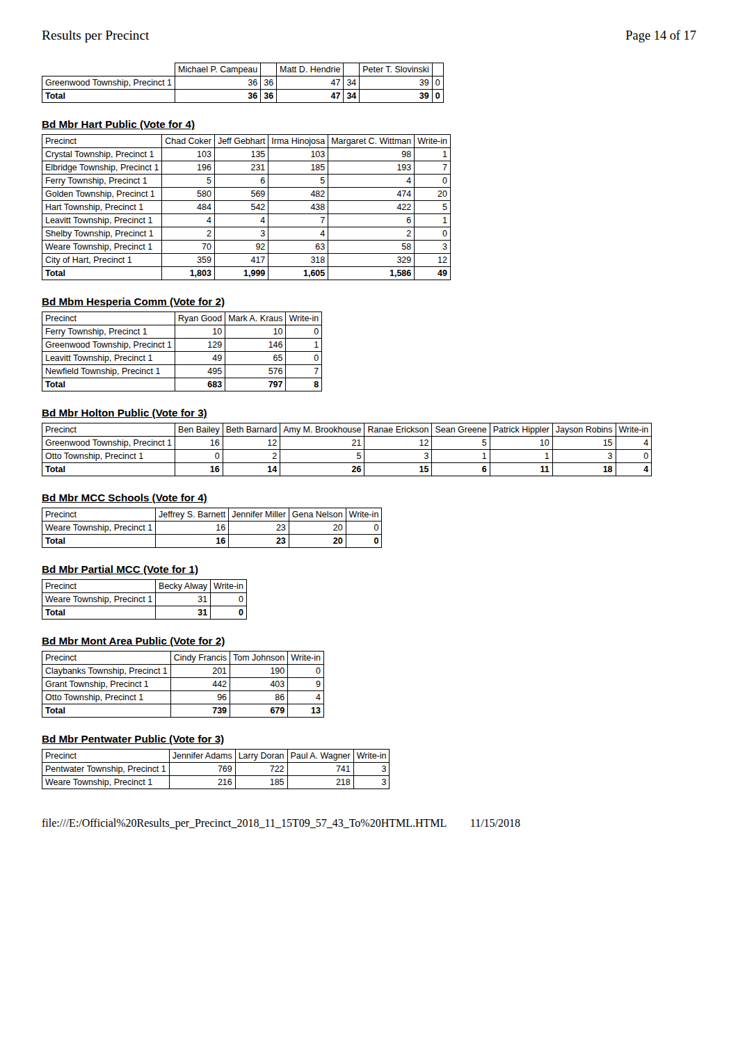Results per Precinct Page 14 of 17
| | Michael P. Campeau | | Matt D. Hendrie | | Peter T. Slovinski | |
| --- | --- | --- | --- | --- | --- | --- |
| Greenwood Township, Precinct 1 | 36 | 36 | 47 | 34 | 39 | 0 |
| Total | 36 | 36 | 47 | 34 | 39 | 0 |
Bd Mbr Hart Public (Vote for 4)
| Precinct | Chad Coker | Jeff Gebhart | Irma Hinojosa | Margaret C. Wittman | Write-in |
| --- | --- | --- | --- | --- | --- |
| Crystal Township, Precinct 1 | 103 | 135 | 103 | 98 | 1 |
| Elbridge Township, Precinct 1 | 196 | 231 | 185 | 193 | 7 |
| Ferry Township, Precinct 1 | 5 | 6 | 5 | 4 | 0 |
| Golden Township, Precinct 1 | 580 | 569 | 482 | 474 | 20 |
| Hart Township, Precinct 1 | 484 | 542 | 438 | 422 | 5 |
| Leavitt Township, Precinct 1 | 4 | 4 | 7 | 6 | 1 |
| Shelby Township, Precinct 1 | 2 | 3 | 4 | 2 | 0 |
| Weare Township, Precinct 1 | 70 | 92 | 63 | 58 | 3 |
| City of Hart, Precinct 1 | 359 | 417 | 318 | 329 | 12 |
| Total | 1,803 | 1,999 | 1,605 | 1,586 | 49 |
Bd Mbm Hesperia Comm (Vote for 2)
| Precinct | Ryan Good | Mark A. Kraus | Write-in |
| --- | --- | --- | --- |
| Ferry Township, Precinct 1 | 10 | 10 | 0 |
| Greenwood Township, Precinct 1 | 129 | 146 | 1 |
| Leavitt Township, Precinct 1 | 49 | 65 | 0 |
| Newfield Township, Precinct 1 | 495 | 576 | 7 |
| Total | 683 | 797 | 8 |
Bd Mbr Holton Public (Vote for 3)
| Precinct | Ben Bailey | Beth Barnard | Amy M. Brookhouse | Ranae Erickson | Sean Greene | Patrick Hippler | Jayson Robins | Write-in |
| --- | --- | --- | --- | --- | --- | --- | --- | --- |
| Greenwood Township, Precinct 1 | 16 | 12 | 21 | 12 | 5 | 10 | 15 | 4 |
| Otto Township, Precinct 1 | 0 | 2 | 5 | 3 | 1 | 1 | 3 | 0 |
| Total | 16 | 14 | 26 | 15 | 6 | 11 | 18 | 4 |
Bd Mbr MCC Schools (Vote for 4)
| Precinct | Jeffrey S. Barnett | Jennifer Miller | Gena Nelson | Write-in |
| --- | --- | --- | --- | --- |
| Weare Township, Precinct 1 | 16 | 23 | 20 | 0 |
| Total | 16 | 23 | 20 | 0 |
Bd Mbr Partial MCC (Vote for 1)
| Precinct | Becky Alway | Write-in |
| --- | --- | --- |
| Weare Township, Precinct 1 | 31 | 0 |
| Total | 31 | 0 |
Bd Mbr Mont Area Public (Vote for 2)
| Precinct | Cindy Francis | Tom Johnson | Write-in |
| --- | --- | --- | --- |
| Claybanks Township, Precinct 1 | 201 | 190 | 0 |
| Grant Township, Precinct 1 | 442 | 403 | 9 |
| Otto Township, Precinct 1 | 96 | 86 | 4 |
| Total | 739 | 679 | 13 |
Bd Mbr Pentwater Public (Vote for 3)
| Precinct | Jennifer Adams | Larry Doran | Paul A. Wagner | Write-in |
| --- | --- | --- | --- | --- |
| Pentwater Township, Precinct 1 | 769 | 722 | 741 | 3 |
| Weare Township, Precinct 1 | 216 | 185 | 218 | 3 |
file:///E:/Official%20Results_per_Precinct_2018_11_15T09_57_43_To%20HTML.HTML 11/15/2018